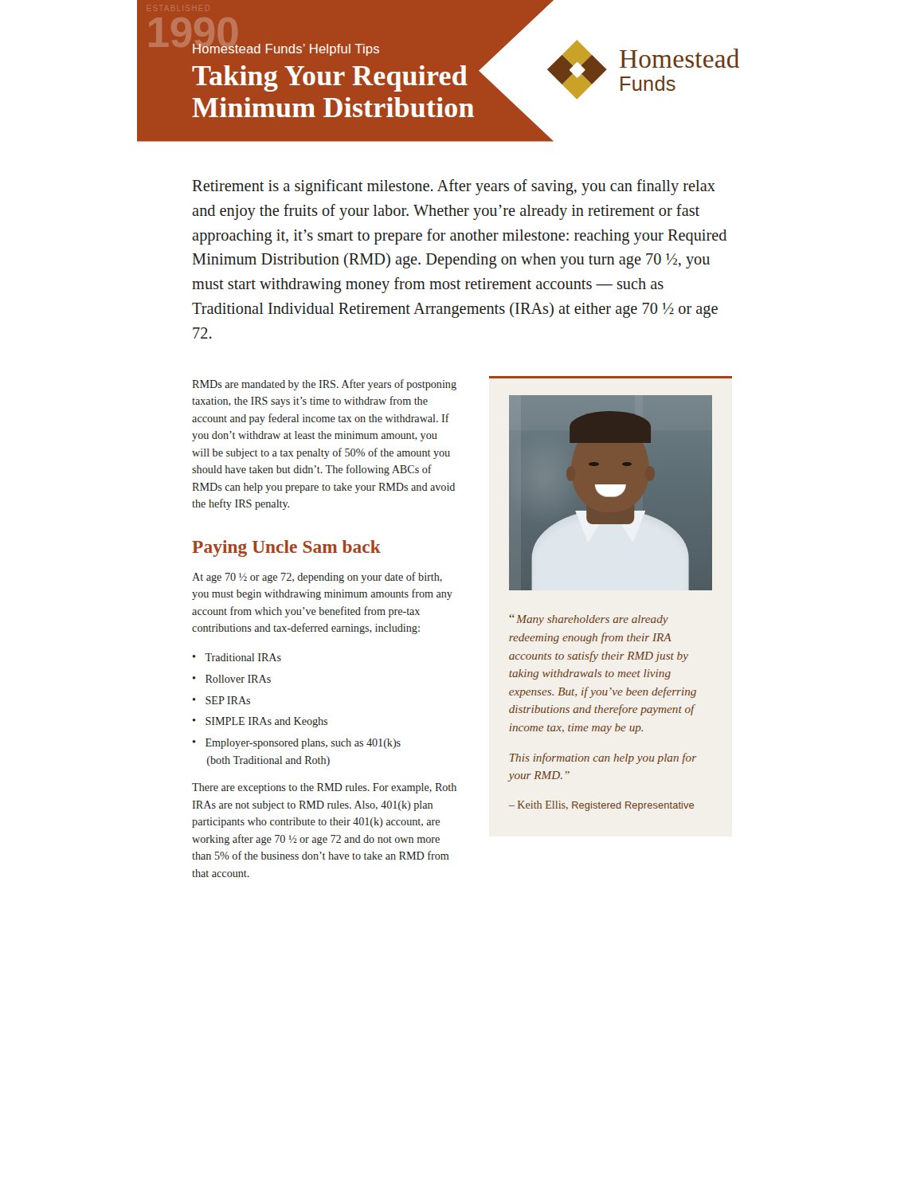ESTABLISHED 1990
Homestead Funds’ Helpful Tips
Taking Your Required
Minimum Distribution
Homestead Funds
Retirement is a significant milestone. After years of saving, you can finally relax and enjoy the fruits of your labor. Whether you’re already in retirement or fast approaching it, it’s smart to prepare for another milestone: reaching your Required Minimum Distribution (RMD) age. Depending on when you turn age 70 ½, you must start withdrawing money from most retirement accounts — such as Traditional Individual Retirement Arrangements (IRAs) at either age 70 ½ or age 72.
RMDs are mandated by the IRS. After years of postponing taxation, the IRS says it’s time to withdraw from the account and pay federal income tax on the withdrawal. If you don’t withdraw at least the minimum amount, you will be subject to a tax penalty of 50% of the amount you should have taken but didn’t. The following ABCs of RMDs can help you prepare to take your RMDs and avoid the hefty IRS penalty.
Paying Uncle Sam back
At age 70 ½ or age 72, depending on your date of birth, you must begin withdrawing minimum amounts from any account from which you’ve benefited from pre-tax contributions and tax-deferred earnings, including:
Traditional IRAs
Rollover IRAs
SEP IRAs
SIMPLE IRAs and Keoghs
Employer-sponsored plans, such as 401(k)s (both Traditional and Roth)
There are exceptions to the RMD rules. For example, Roth IRAs are not subject to RMD rules. Also, 401(k) plan participants who contribute to their 401(k) account, are working after age 70 ½ or age 72 and do not own more than 5% of the business don’t have to take an RMD from that account.
“Many shareholders are already redeeming enough from their IRA accounts to satisfy their RMD just by taking withdrawals to meet living expenses. But, if you’ve been deferring distributions and therefore payment of income tax, time may be up.
This information can help you plan for your RMD.”
– Keith Ellis, Registered Representative